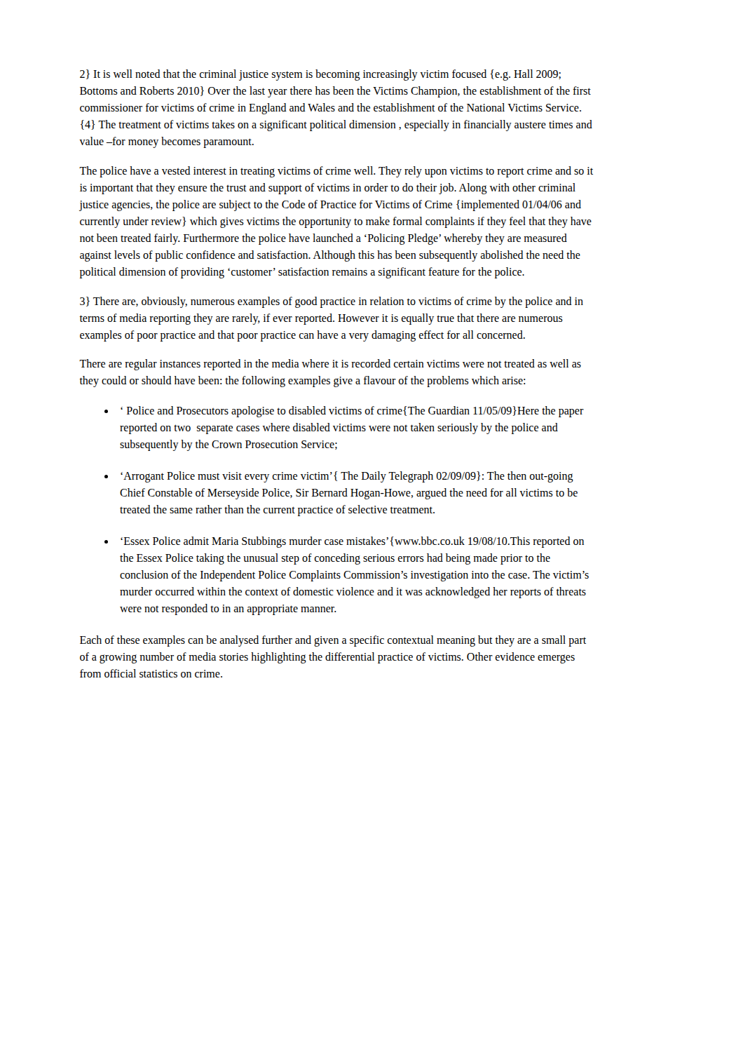2} It is well noted that the criminal justice system is becoming increasingly victim focused {e.g. Hall 2009; Bottoms and Roberts 2010} Over the last year there has been the Victims Champion, the establishment of the first commissioner for victims of crime in England and Wales and the establishment of the National Victims Service.{4} The treatment of victims takes on a significant political dimension , especially in financially austere times and value –for money becomes paramount.
The police have a vested interest in treating victims of crime well. They rely upon victims to report crime and so it is important that they ensure the trust and support of victims in order to do their job. Along with other criminal justice agencies, the police are subject to the Code of Practice for Victims of Crime {implemented 01/04/06 and currently under review} which gives victims the opportunity to make formal complaints if they feel that they have not been treated fairly. Furthermore the police have launched a ‘Policing Pledge’ whereby they are measured against levels of public confidence and satisfaction. Although this has been subsequently abolished the need the political dimension of providing ‘customer’ satisfaction remains a significant feature for the police.
3} There are, obviously, numerous examples of good practice in relation to victims of crime by the police and in terms of media reporting they are rarely, if ever reported. However it is equally true that there are numerous examples of poor practice and that poor practice can have a very damaging effect for all concerned.
There are regular instances reported in the media where it is recorded certain victims were not treated as well as they could or should have been: the following examples give a flavour of the problems which arise:
‘ Police and Prosecutors apologise to disabled victims of crime{The Guardian 11/05/09}Here the paper reported on two separate cases where disabled victims were not taken seriously by the police and subsequently by the Crown Prosecution Service;
‘Arrogant Police must visit every crime victim’{ The Daily Telegraph 02/09/09}: The then out-going Chief Constable of Merseyside Police, Sir Bernard Hogan-Howe, argued the need for all victims to be treated the same rather than the current practice of selective treatment.
‘Essex Police admit Maria Stubbings murder case mistakes’{www.bbc.co.uk 19/08/10.This reported on the Essex Police taking the unusual step of conceding serious errors had being made prior to the conclusion of the Independent Police Complaints Commission’s investigation into the case. The victim’s murder occurred within the context of domestic violence and it was acknowledged her reports of threats were not responded to in an appropriate manner.
Each of these examples can be analysed further and given a specific contextual meaning but they are a small part of a growing number of media stories highlighting the differential practice of victims. Other evidence emerges from official statistics on crime.